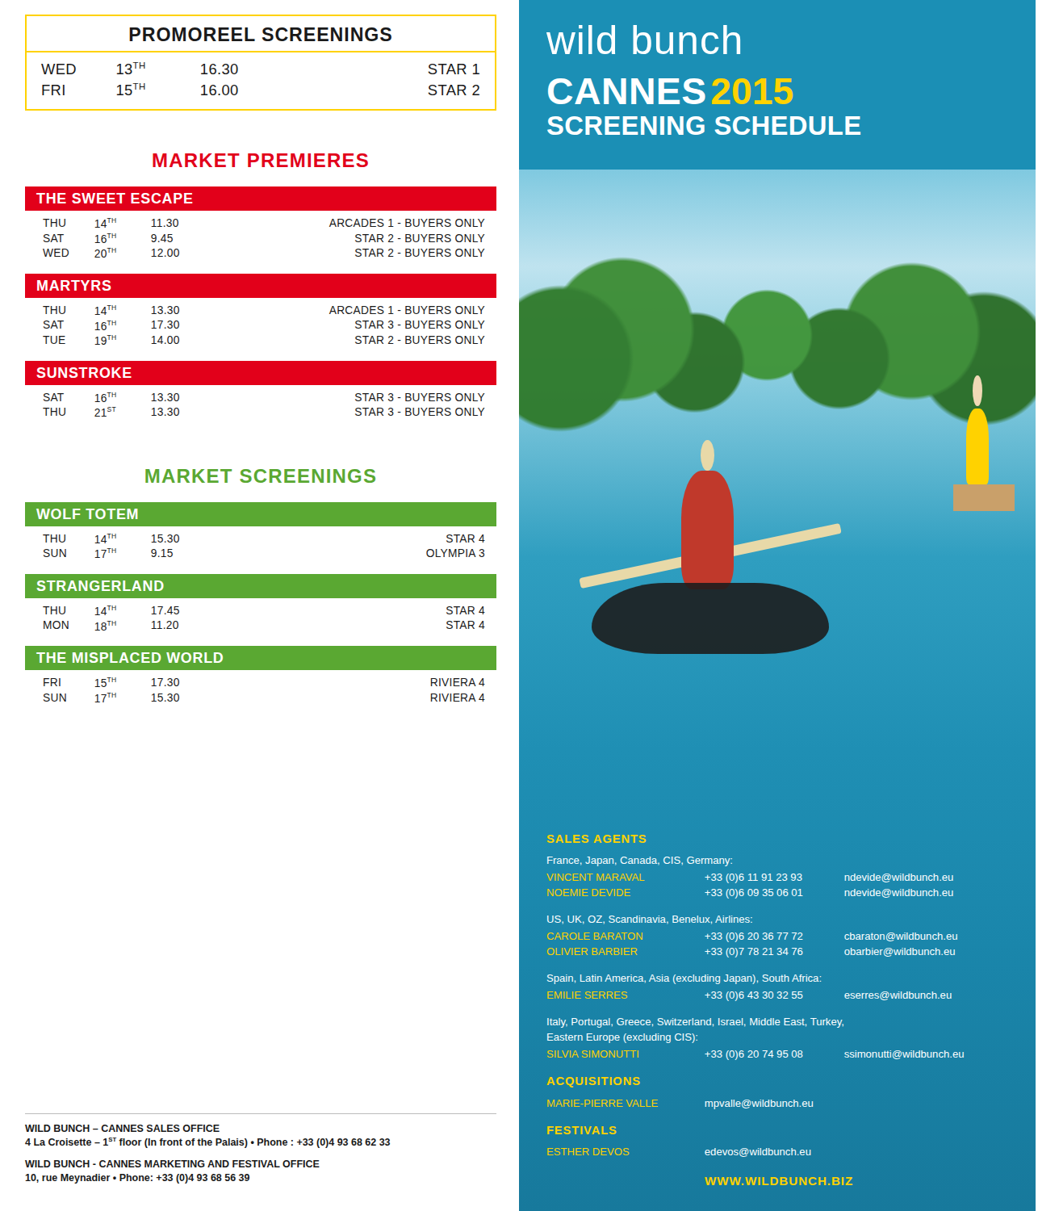PROMOREEL SCREENINGS
| WED | 13 TH | 16.30 | STAR 1 |
| FRI | 15 TH | 16.00 | STAR 2 |
MARKET PREMIERES
THE SWEET ESCAPE
| THU | 14 TH | 11.30 | ARCADES 1 - BUYERS ONLY |
| SAT | 16 TH | 9.45 | STAR 2 - BUYERS ONLY |
| WED | 20 TH | 12.00 | STAR 2 - BUYERS ONLY |
MARTYRS
| THU | 14 TH | 13.30 | ARCADES 1 - BUYERS ONLY |
| SAT | 16 TH | 17.30 | STAR 3 - BUYERS ONLY |
| TUE | 19 TH | 14.00 | STAR 2 - BUYERS ONLY |
SUNSTROKE
| SAT | 16 TH | 13.30 | STAR 3 - BUYERS ONLY |
| THU | 21 ST | 13.30 | STAR 3 - BUYERS ONLY |
MARKET SCREENINGS
WOLF TOTEM
| THU | 14 TH | 15.30 | STAR 4 |
| SUN | 17 TH | 9.15 | OLYMPIA 3 |
STRANGERLAND
| THU | 14 TH | 17.45 | STAR 4 |
| MON | 18 TH | 11.20 | STAR 4 |
THE MISPLACED WORLD
| FRI | 15 TH | 17.30 | RIVIERA 4 |
| SUN | 17 TH | 15.30 | RIVIERA 4 |
WILD BUNCH – CANNES SALES OFFICE
4 La Croisette – 1ST floor (In front of the Palais) • Phone : +33 (0)4 93 68 62 33
WILD BUNCH - CANNES MARKETING AND FESTIVAL OFFICE
10, rue Meynadier • Phone: +33 (0)4 93 68 56 39
wild bunch
CANNES 2015 SCREENING SCHEDULE
SALES AGENTS
France, Japan, Canada, CIS, Germany:
| VINCENT MARAVAL | +33 (0)6 11 91 23 93 | ndevide@wildbunch.eu |
| NOEMIE DEVIDE | +33 (0)6 09 35 06 01 | ndevide@wildbunch.eu |
US, UK, OZ, Scandinavia, Benelux, Airlines:
| CAROLE BARATON | +33 (0)6 20 36 77 72 | cbaraton@wildbunch.eu |
| OLIVIER BARBIER | +33 (0)7 78 21 34 76 | obarbier@wildbunch.eu |
Spain, Latin America, Asia (excluding Japan), South Africa:
| EMILIE SERRES | +33 (0)6 43 30 32 55 | eserres@wildbunch.eu |
Italy, Portugal, Greece, Switzerland, Israel, Middle East, Turkey,
Eastern Europe (excluding CIS):
| SILVIA SIMONUTTI | +33 (0)6 20 74 95 08 | ssimonutti@wildbunch.eu |
ACQUISITIONS
| MARIE-PIERRE VALLE | mpvalle@wildbunch.eu | |
FESTIVALS
| ESTHER DEVOS | edevos@wildbunch.eu | |
WWW.WILDBUNCH.BIZ